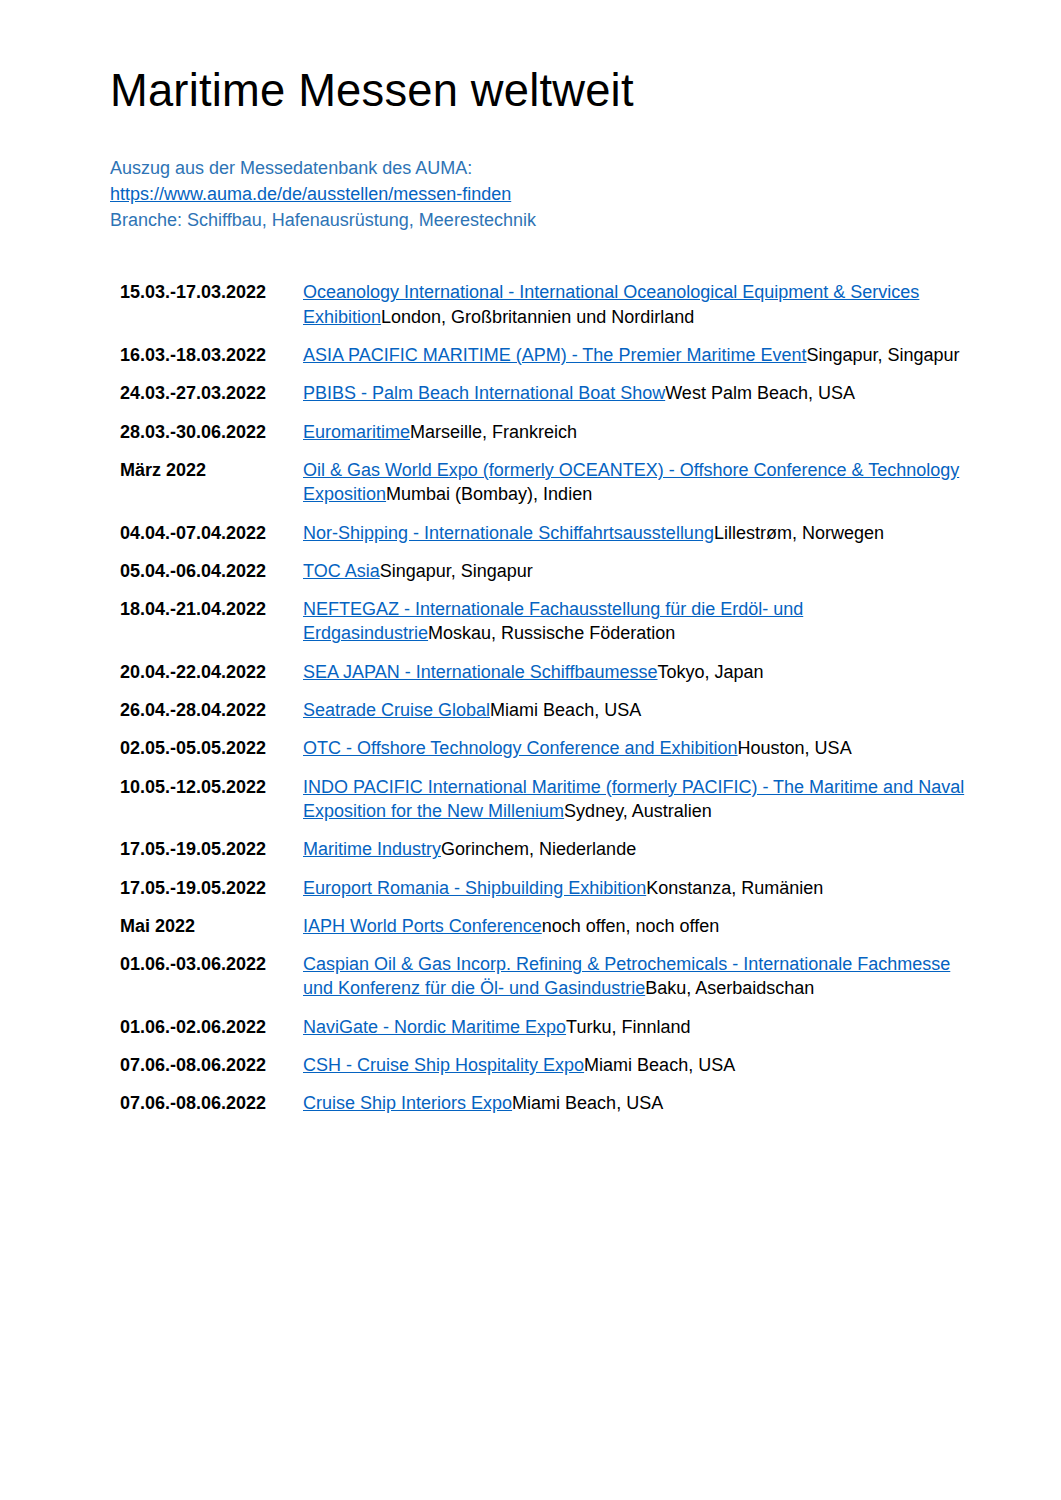Maritime Messen weltweit
Auszug aus der Messedatenbank des AUMA:
https://www.auma.de/de/ausstellen/messen-finden
Branche: Schiffbau, Hafenausrüstung, Meerestechnik
| 15.03.-17.03.2022 | Oceanology International - International Oceanological Equipment & Services Exhibition London, Großbritannien und Nordirland |
| 16.03.-18.03.2022 | ASIA PACIFIC MARITIME (APM) - The Premier Maritime Event Singapur, Singapur |
| 24.03.-27.03.2022 | PBIBS - Palm Beach International Boat Show West Palm Beach, USA |
| 28.03.-30.06.2022 | Euromaritime Marseille, Frankreich |
| März 2022 | Oil & Gas World Expo (formerly OCEANTEX) - Offshore Conference & Technology Exposition Mumbai (Bombay), Indien |
| 04.04.-07.04.2022 | Nor-Shipping - Internationale Schiffahrtsausstellung Lillestrøm, Norwegen |
| 05.04.-06.04.2022 | TOC Asia Singapur, Singapur |
| 18.04.-21.04.2022 | NEFTEGAZ - Internationale Fachausstellung für die Erdöl- und Erdgasindustrie Moskau, Russische Föderation |
| 20.04.-22.04.2022 | SEA JAPAN - Internationale Schiffbaumesse Tokyo, Japan |
| 26.04.-28.04.2022 | Seatrade Cruise Global Miami Beach, USA |
| 02.05.-05.05.2022 | OTC - Offshore Technology Conference and Exhibition Houston, USA |
| 10.05.-12.05.2022 | INDO PACIFIC International Maritime (formerly PACIFIC) - The Maritime and Naval Exposition for the New Millenium Sydney, Australien |
| 17.05.-19.05.2022 | Maritime Industry Gorinchem, Niederlande |
| 17.05.-19.05.2022 | Europort Romania - Shipbuilding Exhibition Konstanza, Rumänien |
| Mai 2022 | IAPH World Ports Conference noch offen, noch offen |
| 01.06.-03.06.2022 | Caspian Oil & Gas Incorp. Refining & Petrochemicals - Internationale Fachmesse und Konferenz für die Öl- und Gasindustrie Baku, Aserbaidschan |
| 01.06.-02.06.2022 | NaviGate - Nordic Maritime Expo Turku, Finnland |
| 07.06.-08.06.2022 | CSH - Cruise Ship Hospitality Expo Miami Beach, USA |
| 07.06.-08.06.2022 | Cruise Ship Interiors Expo Miami Beach, USA |